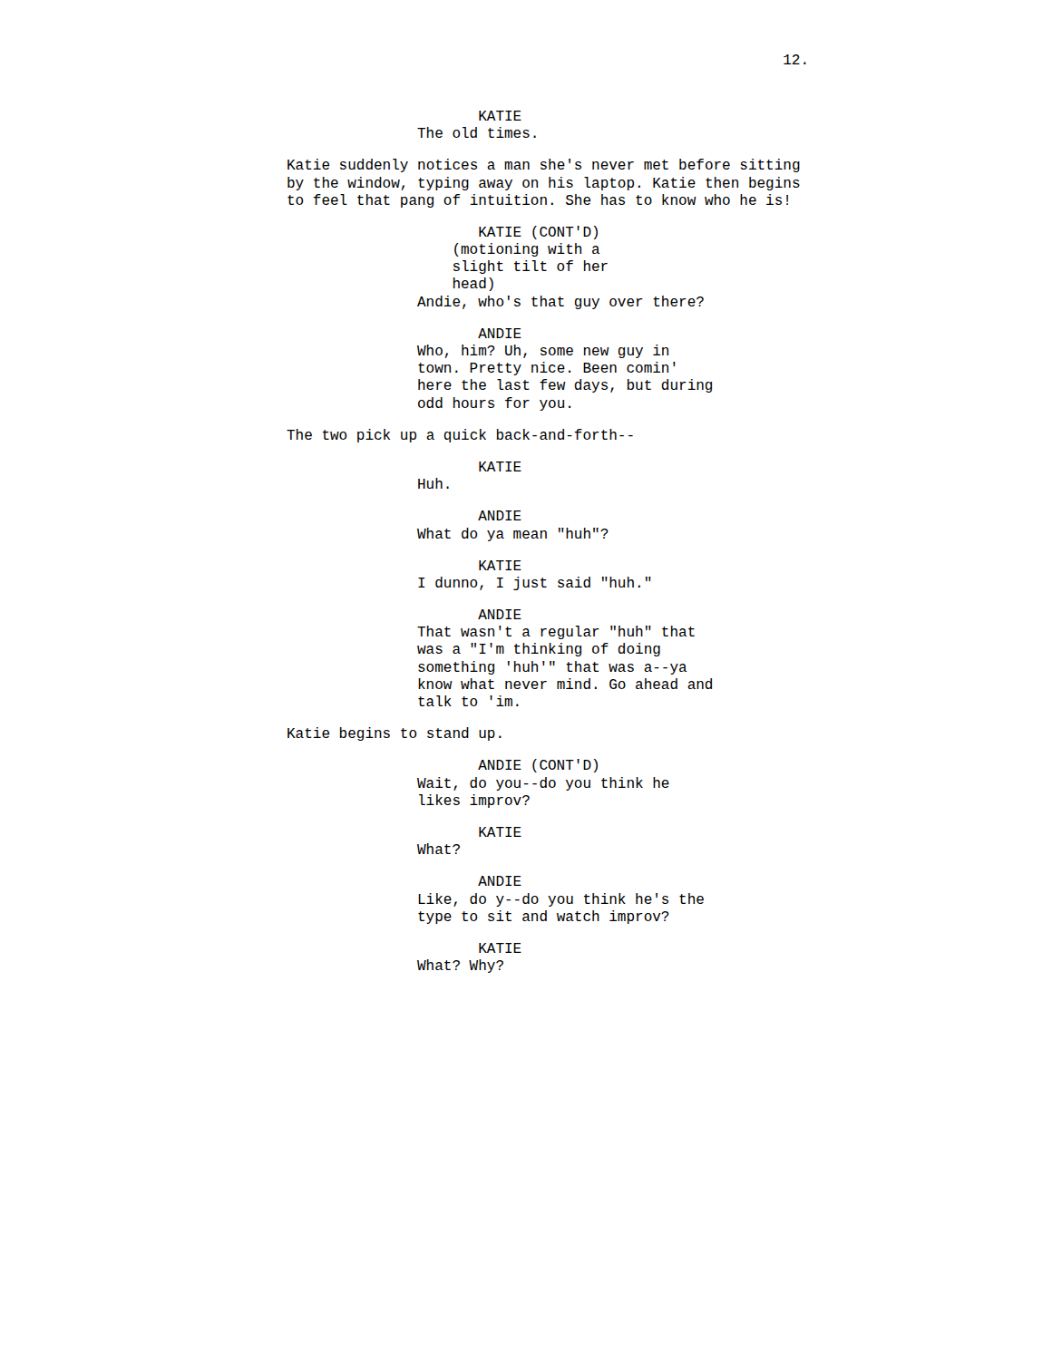12.
KATIE
The old times.
Katie suddenly notices a man she's never met before sitting by the window, typing away on his laptop. Katie then begins to feel that pang of intuition. She has to know who he is!
KATIE (CONT'D)
(motioning with a slight tilt of her head)
Andie, who's that guy over there?
ANDIE
Who, him? Uh, some new guy in town. Pretty nice. Been comin' here the last few days, but during odd hours for you.
The two pick up a quick back-and-forth--
KATIE
Huh.
ANDIE
What do ya mean "huh"?
KATIE
I dunno, I just said "huh."
ANDIE
That wasn't a regular "huh" that was a "I'm thinking of doing something 'huh'" that was a--ya know what never mind. Go ahead and talk to 'im.
Katie begins to stand up.
ANDIE (CONT'D)
Wait, do you--do you think he likes improv?
KATIE
What?
ANDIE
Like, do y--do you think he's the type to sit and watch improv?
KATIE
What? Why?